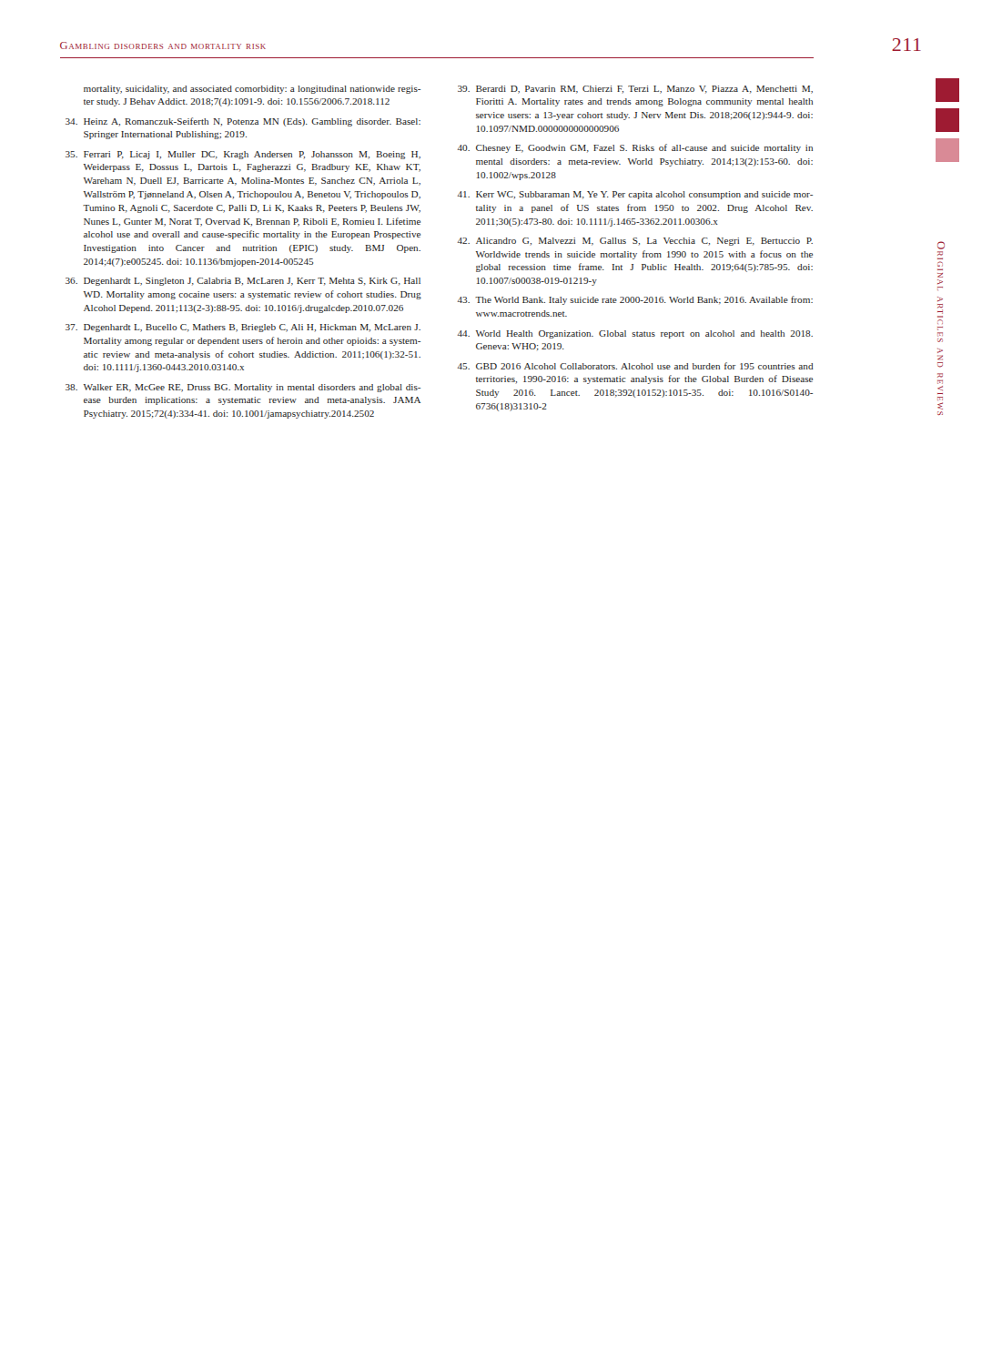211
Gambling disorders and mortality risk
Original articles and reviews
mortality, suicidality, and associated comorbidity: a longitudinal nationwide register study. J Behav Addict. 2018;7(4):1091-9. doi: 10.1556/2006.7.2018.112
34. Heinz A, Romanczuk-Seiferth N, Potenza MN (Eds). Gambling disorder. Basel: Springer International Publishing; 2019.
35. Ferrari P, Licaj I, Muller DC, Kragh Andersen P, Johansson M, Boeing H, Weiderpass E, Dossus L, Dartois L, Fagherazzi G, Bradbury KE, Khaw KT, Wareham N, Duell EJ, Barricarte A, Molina-Montes E, Sanchez CN, Arriola L, Wallström P, Tjønneland A, Olsen A, Trichopoulou A, Benetou V, Trichopoulos D, Tumino R, Agnoli C, Sacerdote C, Palli D, Li K, Kaaks R, Peeters P, Beulens JW, Nunes L, Gunter M, Norat T, Overvad K, Brennan P, Riboli E, Romieu I. Lifetime alcohol use and overall and cause-specific mortality in the European Prospective Investigation into Cancer and nutrition (EPIC) study. BMJ Open. 2014;4(7):e005245. doi: 10.1136/bmjopen-2014-005245
36. Degenhardt L, Singleton J, Calabria B, McLaren J, Kerr T, Mehta S, Kirk G, Hall WD. Mortality among cocaine users: a systematic review of cohort studies. Drug Alcohol Depend. 2011;113(2-3):88-95. doi: 10.1016/j.drugalcdep.2010.07.026
37. Degenhardt L, Bucello C, Mathers B, Briegleb C, Ali H, Hickman M, McLaren J. Mortality among regular or dependent users of heroin and other opioids: a systematic review and meta-analysis of cohort studies. Addiction. 2011;106(1):32-51. doi: 10.1111/j.1360-0443.2010.03140.x
38. Walker ER, McGee RE, Druss BG. Mortality in mental disorders and global disease burden implications: a systematic review and meta-analysis. JAMA Psychiatry. 2015;72(4):334-41. doi: 10.1001/jamapsychiatry.2014.2502
39. Berardi D, Pavarin RM, Chierzi F, Terzi L, Manzo V, Piazza A, Menchetti M, Fioritti A. Mortality rates and trends among Bologna community mental health service users: a 13-year cohort study. J Nerv Ment Dis. 2018;206(12):944-9. doi: 10.1097/NMD.0000000000000906
40. Chesney E, Goodwin GM, Fazel S. Risks of all-cause and suicide mortality in mental disorders: a meta-review. World Psychiatry. 2014;13(2):153-60. doi: 10.1002/wps.20128
41. Kerr WC, Subbaraman M, Ye Y. Per capita alcohol consumption and suicide mortality in a panel of US states from 1950 to 2002. Drug Alcohol Rev. 2011;30(5):473-80. doi: 10.1111/j.1465-3362.2011.00306.x
42. Alicandro G, Malvezzi M, Gallus S, La Vecchia C, Negri E, Bertuccio P. Worldwide trends in suicide mortality from 1990 to 2015 with a focus on the global recession time frame. Int J Public Health. 2019;64(5):785-95. doi: 10.1007/s00038-019-01219-y
43. The World Bank. Italy suicide rate 2000-2016. World Bank; 2016. Available from: www.macrotrends.net.
44. World Health Organization. Global status report on alcohol and health 2018. Geneva: WHO; 2019.
45. GBD 2016 Alcohol Collaborators. Alcohol use and burden for 195 countries and territories, 1990-2016: a systematic analysis for the Global Burden of Disease Study 2016. Lancet. 2018;392(10152):1015-35. doi: 10.1016/S0140-6736(18)31310-2